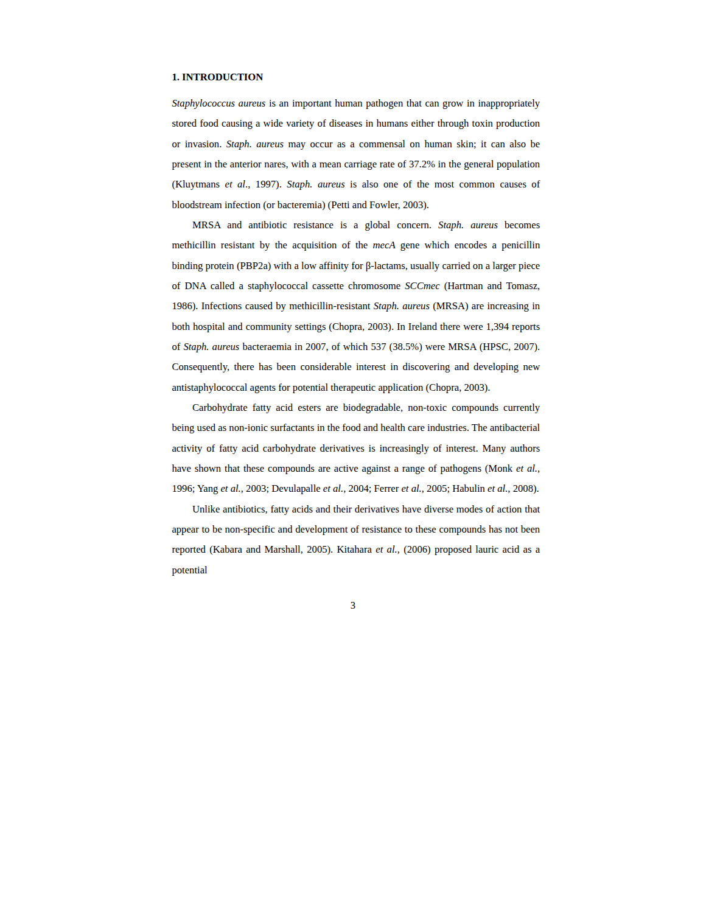1. INTRODUCTION
Staphylococcus aureus is an important human pathogen that can grow in inappropriately stored food causing a wide variety of diseases in humans either through toxin production or invasion. Staph. aureus may occur as a commensal on human skin; it can also be present in the anterior nares, with a mean carriage rate of 37.2% in the general population (Kluytmans et al., 1997). Staph. aureus is also one of the most common causes of bloodstream infection (or bacteremia) (Petti and Fowler, 2003).
MRSA and antibiotic resistance is a global concern. Staph. aureus becomes methicillin resistant by the acquisition of the mecA gene which encodes a penicillin binding protein (PBP2a) with a low affinity for β-lactams, usually carried on a larger piece of DNA called a staphylococcal cassette chromosome SCCmec (Hartman and Tomasz, 1986). Infections caused by methicillin-resistant Staph. aureus (MRSA) are increasing in both hospital and community settings (Chopra, 2003). In Ireland there were 1,394 reports of Staph. aureus bacteraemia in 2007, of which 537 (38.5%) were MRSA (HPSC, 2007). Consequently, there has been considerable interest in discovering and developing new antistaphylococcal agents for potential therapeutic application (Chopra, 2003).
Carbohydrate fatty acid esters are biodegradable, non-toxic compounds currently being used as non-ionic surfactants in the food and health care industries. The antibacterial activity of fatty acid carbohydrate derivatives is increasingly of interest. Many authors have shown that these compounds are active against a range of pathogens (Monk et al., 1996; Yang et al., 2003; Devulapalle et al., 2004; Ferrer et al., 2005; Habulin et al., 2008).
Unlike antibiotics, fatty acids and their derivatives have diverse modes of action that appear to be non-specific and development of resistance to these compounds has not been reported (Kabara and Marshall, 2005). Kitahara et al., (2006) proposed lauric acid as a potential
3